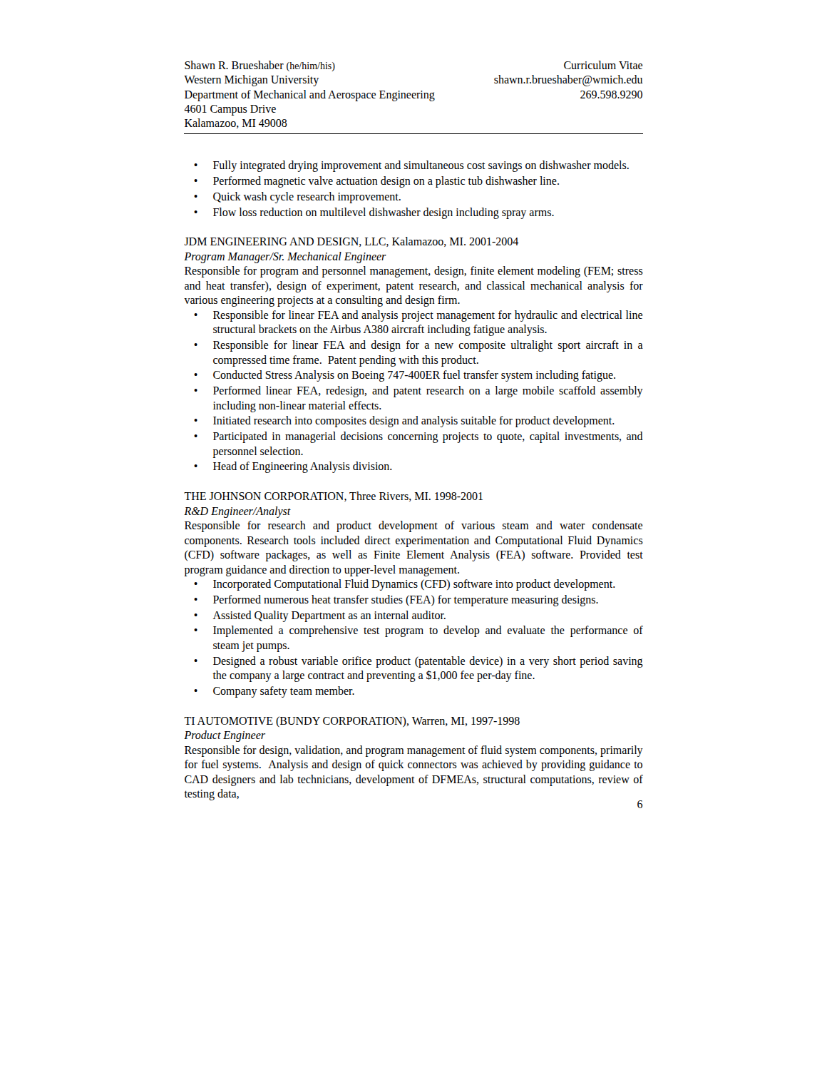Shawn R. Brueshaber (he/him/his)
Curriculum Vitae
Western Michigan University
shawn.r.brueshaber@wmich.edu
Department of Mechanical and Aerospace Engineering
269.598.9290
4601 Campus Drive
Kalamazoo, MI 49008
Fully integrated drying improvement and simultaneous cost savings on dishwasher models.
Performed magnetic valve actuation design on a plastic tub dishwasher line.
Quick wash cycle research improvement.
Flow loss reduction on multilevel dishwasher design including spray arms.
JDM ENGINEERING AND DESIGN, LLC, Kalamazoo, MI. 2001-2004
Program Manager/Sr. Mechanical Engineer
Responsible for program and personnel management, design, finite element modeling (FEM; stress and heat transfer), design of experiment, patent research, and classical mechanical analysis for various engineering projects at a consulting and design firm.
Responsible for linear FEA and analysis project management for hydraulic and electrical line structural brackets on the Airbus A380 aircraft including fatigue analysis.
Responsible for linear FEA and design for a new composite ultralight sport aircraft in a compressed time frame. Patent pending with this product.
Conducted Stress Analysis on Boeing 747-400ER fuel transfer system including fatigue.
Performed linear FEA, redesign, and patent research on a large mobile scaffold assembly including non-linear material effects.
Initiated research into composites design and analysis suitable for product development.
Participated in managerial decisions concerning projects to quote, capital investments, and personnel selection.
Head of Engineering Analysis division.
THE JOHNSON CORPORATION, Three Rivers, MI. 1998-2001
R&D Engineer/Analyst
Responsible for research and product development of various steam and water condensate components. Research tools included direct experimentation and Computational Fluid Dynamics (CFD) software packages, as well as Finite Element Analysis (FEA) software. Provided test program guidance and direction to upper-level management.
Incorporated Computational Fluid Dynamics (CFD) software into product development.
Performed numerous heat transfer studies (FEA) for temperature measuring designs.
Assisted Quality Department as an internal auditor.
Implemented a comprehensive test program to develop and evaluate the performance of steam jet pumps.
Designed a robust variable orifice product (patentable device) in a very short period saving the company a large contract and preventing a $1,000 fee per-day fine.
Company safety team member.
TI AUTOMOTIVE (BUNDY CORPORATION), Warren, MI, 1997-1998
Product Engineer
Responsible for design, validation, and program management of fluid system components, primarily for fuel systems. Analysis and design of quick connectors was achieved by providing guidance to CAD designers and lab technicians, development of DFMEAs, structural computations, review of testing data,
6